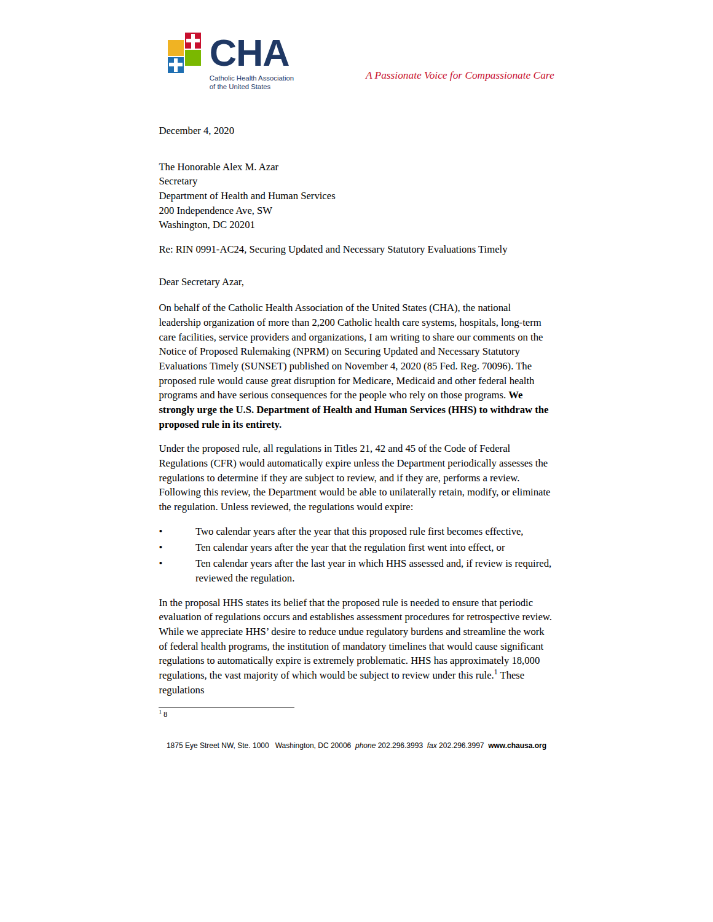CHA Catholic Health Association
of the United States
A Passionate Voice for Compassionate Care
December 4, 2020
The Honorable Alex M. Azar
Secretary
Department of Health and Human Services
200 Independence Ave, SW
Washington, DC 20201
Re: RIN 0991-AC24, Securing Updated and Necessary Statutory Evaluations Timely
Dear Secretary Azar,
On behalf of the Catholic Health Association of the United States (CHA), the national leadership organization of more than 2,200 Catholic health care systems, hospitals, long-term care facilities, service providers and organizations, I am writing to share our comments on the Notice of Proposed Rulemaking (NPRM) on Securing Updated and Necessary Statutory Evaluations Timely (SUNSET) published on November 4, 2020 (85 Fed. Reg. 70096). The proposed rule would cause great disruption for Medicare, Medicaid and other federal health programs and have serious consequences for the people who rely on those programs. We strongly urge the U.S. Department of Health and Human Services (HHS) to withdraw the proposed rule in its entirety.
Under the proposed rule, all regulations in Titles 21, 42 and 45 of the Code of Federal Regulations (CFR) would automatically expire unless the Department periodically assesses the regulations to determine if they are subject to review, and if they are, performs a review. Following this review, the Department would be able to unilaterally retain, modify, or eliminate the regulation. Unless reviewed, the regulations would expire:
•Two calendar years after the year that this proposed rule first becomes effective,
•Ten calendar years after the year that the regulation first went into effect, or
•Ten calendar years after the last year in which HHS assessed and, if review is required, reviewed the regulation.
In the proposal HHS states its belief that the proposed rule is needed to ensure that periodic evaluation of regulations occurs and establishes assessment procedures for retrospective review. While we appreciate HHS’ desire to reduce undue regulatory burdens and streamline the work of federal health programs, the institution of mandatory timelines that would cause significant regulations to automatically expire is extremely problematic. HHS has approximately 18,000 regulations, the vast majority of which would be subject to review under this rule.1 These regulations
1 8
1875 Eye Street NW, Ste. 1000 Washington, DC 20006 phone 202.296.3993 fax 202.296.3997 www.chausa.org